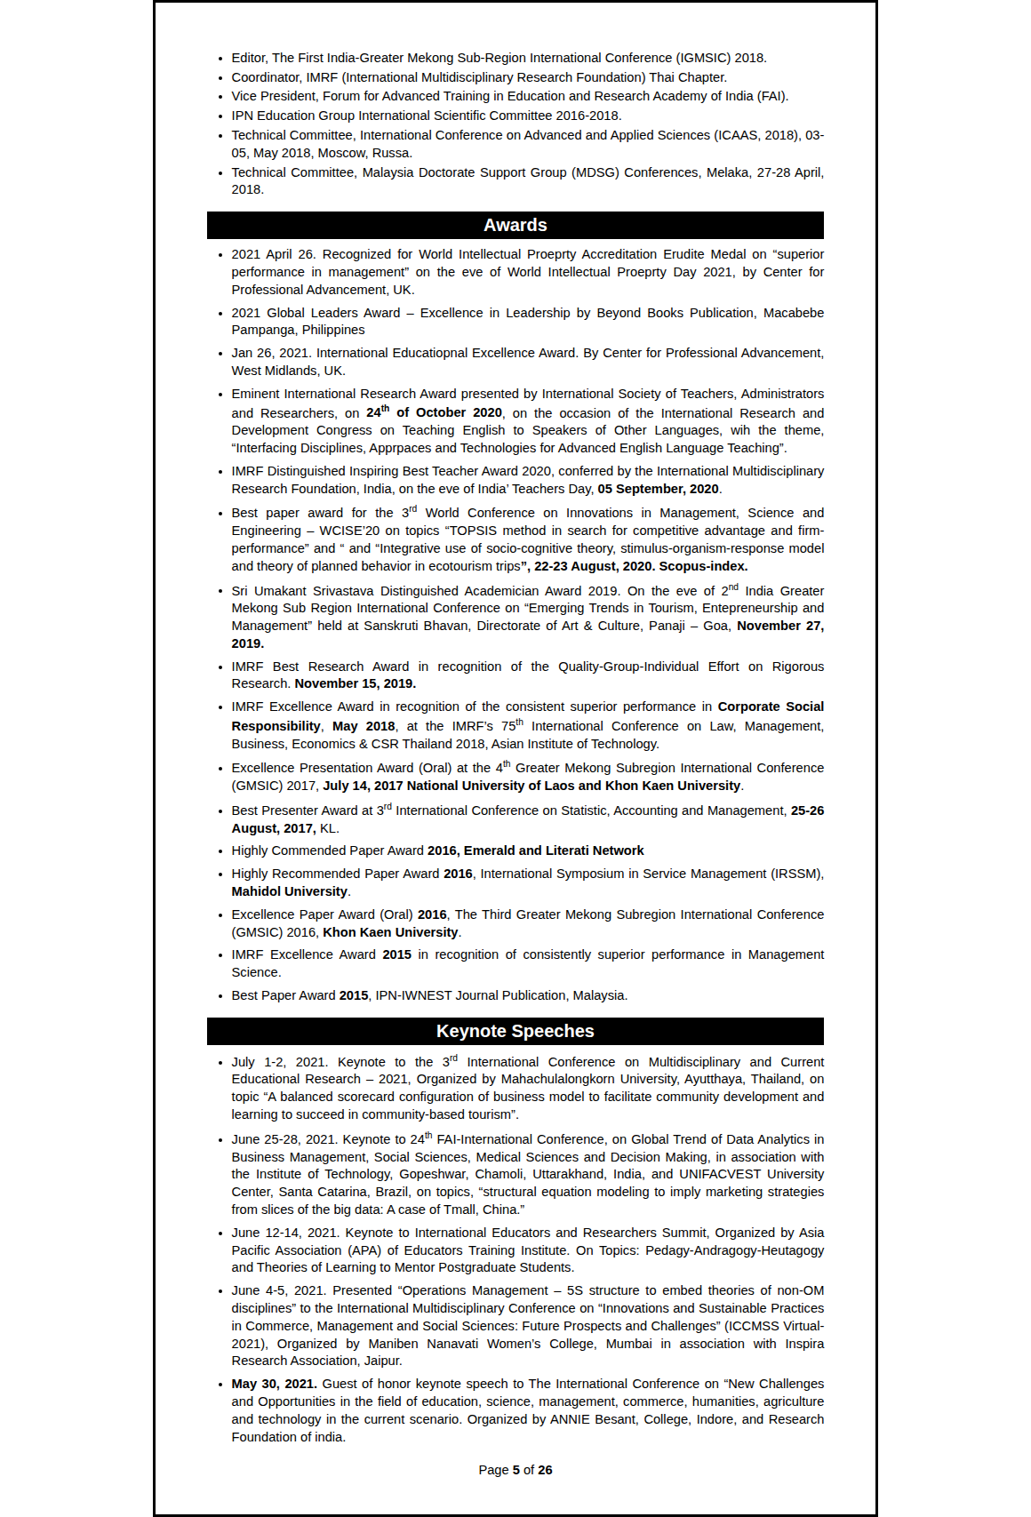Editor, The First India-Greater Mekong Sub-Region International Conference (IGMSIC) 2018.
Coordinator, IMRF (International Multidisciplinary Research Foundation) Thai Chapter.
Vice President, Forum for Advanced Training in Education and Research Academy of India (FAI).
IPN Education Group International Scientific Committee 2016-2018.
Technical Committee, International Conference on Advanced and Applied Sciences (ICAAS, 2018), 03-05, May 2018, Moscow, Russa.
Technical Committee, Malaysia Doctorate Support Group (MDSG) Conferences, Melaka, 27-28 April, 2018.
Awards
2021 April 26. Recognized for World Intellectual Proeprty Accreditation Erudite Medal on “superior performance in management” on the eve of World Intellectual Proeprty Day 2021, by Center for Professional Advancement, UK.
2021 Global Leaders Award – Excellence in Leadership by Beyond Books Publication, Macabebe Pampanga, Philippines
Jan 26, 2021. International Educatiopnal Excellence Award. By Center for Professional Advancement, West Midlands, UK.
Eminent International Research Award presented by International Society of Teachers, Administrators and Researchers, on 24th of October 2020, on the occasion of the International Research and Development Congress on Teaching English to Speakers of Other Languages, wih the theme, “Interfacing Disciplines, Apprpaces and Technologies for Advanced English Language Teaching”.
IMRF Distinguished Inspiring Best Teacher Award 2020, conferred by the International Multidisciplinary Research Foundation, India, on the eve of India’ Teachers Day, 05 September, 2020.
Best paper award for the 3rd World Conference on Innovations in Management, Science and Engineering – WCISE’20 on topics “TOPSIS method in search for competitive advantage and firm-performance” and “ and “Integrative use of socio-cognitive theory, stimulus-organism-response model and theory of planned behavior in ecotourism trips”, 22-23 August, 2020. Scopus-index.
Sri Umakant Srivastava Distinguished Academician Award 2019. On the eve of 2nd India Greater Mekong Sub Region International Conference on “Emerging Trends in Tourism, Entepreneurship and Management” held at Sanskruti Bhavan, Directorate of Art & Culture, Panaji – Goa, November 27, 2019.
IMRF Best Research Award in recognition of the Quality-Group-Individual Effort on Rigorous Research. November 15, 2019.
IMRF Excellence Award in recognition of the consistent superior performance in Corporate Social Responsibility, May 2018, at the IMRF’s 75th International Conference on Law, Management, Business, Economics & CSR Thailand 2018, Asian Institute of Technology.
Excellence Presentation Award (Oral) at the 4th Greater Mekong Subregion International Conference (GMSIC) 2017, July 14, 2017 National University of Laos and Khon Kaen University.
Best Presenter Award at 3rd International Conference on Statistic, Accounting and Management, 25-26 August, 2017, KL.
Highly Commended Paper Award 2016, Emerald and Literati Network
Highly Recommended Paper Award 2016, International Symposium in Service Management (IRSSM), Mahidol University.
Excellence Paper Award (Oral) 2016, The Third Greater Mekong Subregion International Conference (GMSIC) 2016, Khon Kaen University.
IMRF Excellence Award 2015 in recognition of consistently superior performance in Management Science.
Best Paper Award 2015, IPN-IWNEST Journal Publication, Malaysia.
Keynote Speeches
July 1-2, 2021. Keynote to the 3rd International Conference on Multidisciplinary and Current Educational Research – 2021, Organized by Mahachulalongkorn University, Ayutthaya, Thailand, on topic “A balanced scorecard configuration of business model to facilitate community development and learning to succeed in community-based tourism”.
June 25-28, 2021. Keynote to 24th FAI-International Conference, on Global Trend of Data Analytics in Business Management, Social Sciences, Medical Sciences and Decision Making, in association with the Institute of Technology, Gopeshwar, Chamoli, Uttarakhand, India, and UNIFACVEST University Center, Santa Catarina, Brazil, on topics, “structural equation modeling to imply marketing strategies from slices of the big data: A case of Tmall, China.”
June 12-14, 2021. Keynote to International Educators and Researchers Summit, Organized by Asia Pacific Association (APA) of Educators Training Institute. On Topics: Pedagy-Andragogy-Heutagogy and Theories of Learning to Mentor Postgraduate Students.
June 4-5, 2021. Presented “Operations Management – 5S structure to embed theories of non-OM disciplines” to the International Multidisciplinary Conference on “Innovations and Sustainable Practices in Commerce, Management and Social Sciences: Future Prospects and Challenges” (ICCMSS Virtual-2021), Organized by Maniben Nanavati Women’s College, Mumbai in association with Inspira Research Association, Jaipur.
May 30, 2021. Guest of honor keynote speech to The International Conference on “New Challenges and Opportunities in the field of education, science, management, commerce, humanities, agriculture and technology in the current scenario. Organized by ANNIE Besant, College, Indore, and Research Foundation of india.
Page 5 of 26